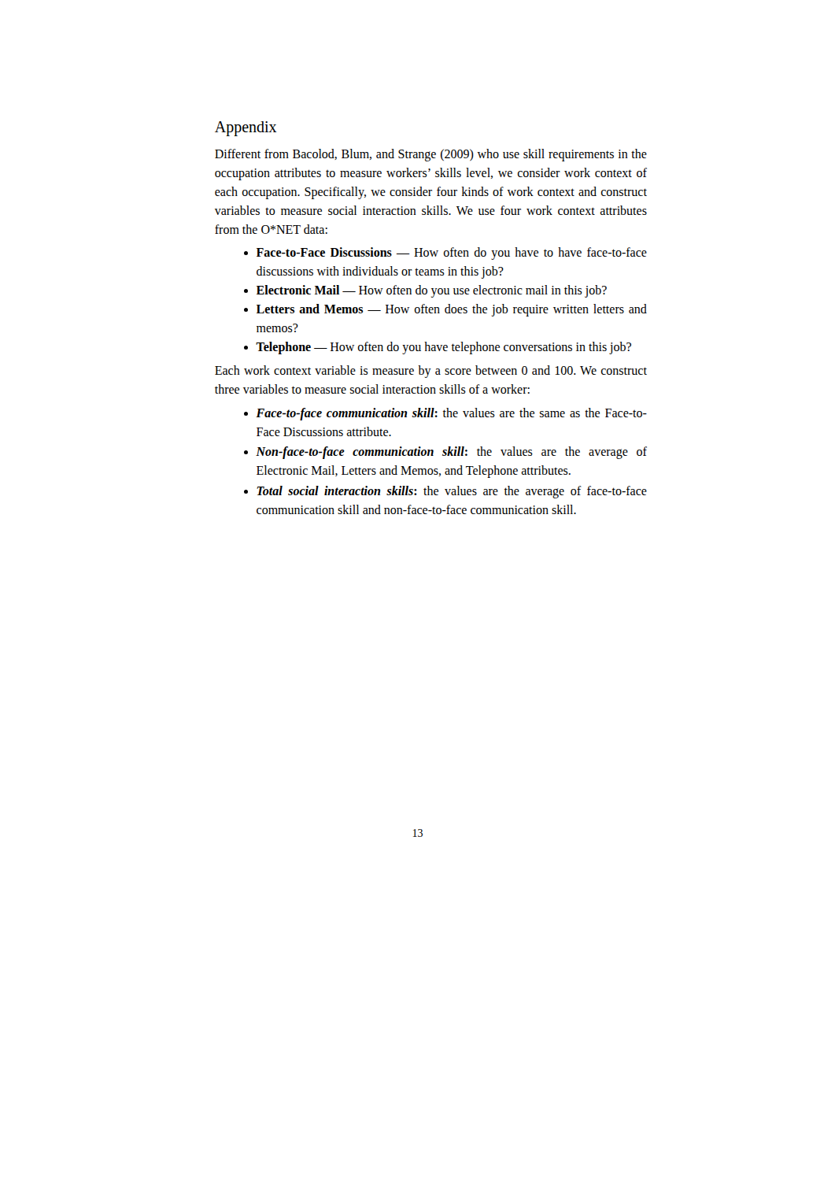Appendix
Different from Bacolod, Blum, and Strange (2009) who use skill requirements in the occupation attributes to measure workers’ skills level, we consider work context of each occupation. Specifically, we consider four kinds of work context and construct variables to measure social interaction skills. We use four work context attributes from the O*NET data:
Face-to-Face Discussions — How often do you have to have face-to-face discussions with individuals or teams in this job?
Electronic Mail — How often do you use electronic mail in this job?
Letters and Memos — How often does the job require written letters and memos?
Telephone — How often do you have telephone conversations in this job?
Each work context variable is measure by a score between 0 and 100. We construct three variables to measure social interaction skills of a worker:
Face-to-face communication skill: the values are the same as the Face-to-Face Discussions attribute.
Non-face-to-face communication skill: the values are the average of Electronic Mail, Letters and Memos, and Telephone attributes.
Total social interaction skills: the values are the average of face-to-face communication skill and non-face-to-face communication skill.
13